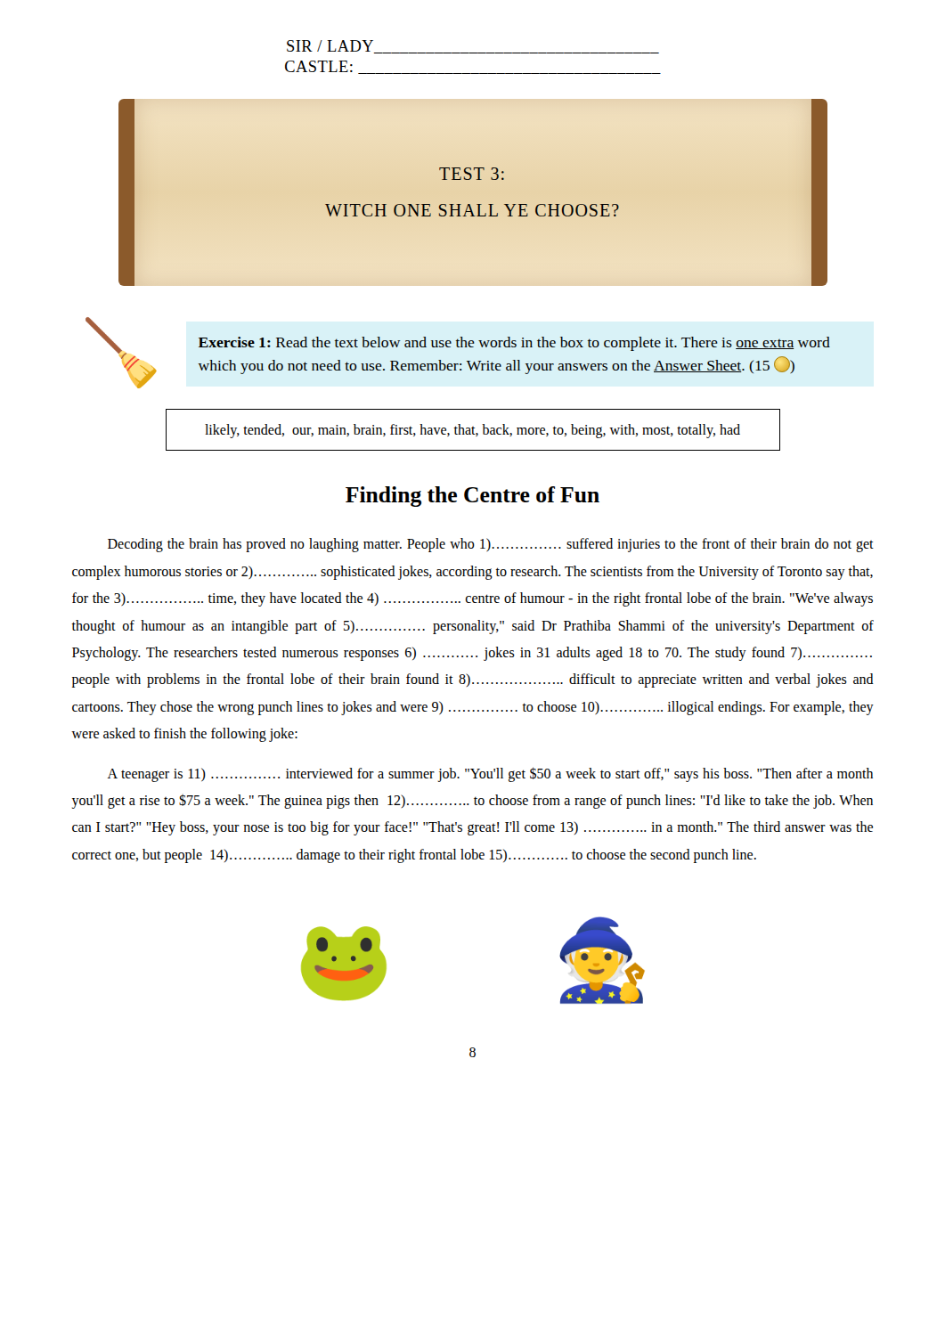SIR / LADY_________________________________
CASTLE: ___________________________________
TEST 3:
WITCH ONE SHALL YE CHOOSE?
🧹
Exercise 1: Read the text below and use the words in the box to complete it. There is one extra word which you do not need to use. Remember: Write all your answers on the Answer Sheet. (15 )
likely, tended, our, main, brain, first, have, that, back, more, to, being, with, most, totally, had
Finding the Centre of Fun
Decoding the brain has proved no laughing matter. People who 1)…………… suffered injuries to the front of their brain do not get complex humorous stories or 2)………….. sophisticated jokes, according to research. The scientists from the University of Toronto say that, for the 3)…………….. time, they have located the 4) …………….. centre of humour - in the right frontal lobe of the brain. "We've always thought of humour as an intangible part of 5)…………… personality," said Dr Prathiba Shammi of the university's Department of Psychology. The researchers tested numerous responses 6) ………… jokes in 31 adults aged 18 to 70. The study found 7)…………… people with problems in the frontal lobe of their brain found it 8)……………….. difficult to appreciate written and verbal jokes and cartoons. They chose the wrong punch lines to jokes and were 9) …………… to choose 10)………….. illogical endings. For example, they were asked to finish the following joke:
A teenager is 11) …………… interviewed for a summer job. "You'll get $50 a week to start off," says his boss. "Then after a month you'll get a rise to $75 a week." The guinea pigs then 12)………….. to choose from a range of punch lines: "I'd like to take the job. When can I start?" "Hey boss, your nose is too big for your face!" "That's great! I'll come 13) ………….. in a month." The third answer was the correct one, but people 14)………….. damage to their right frontal lobe 15)…………. to choose the second punch line.
🐸
🧙
8